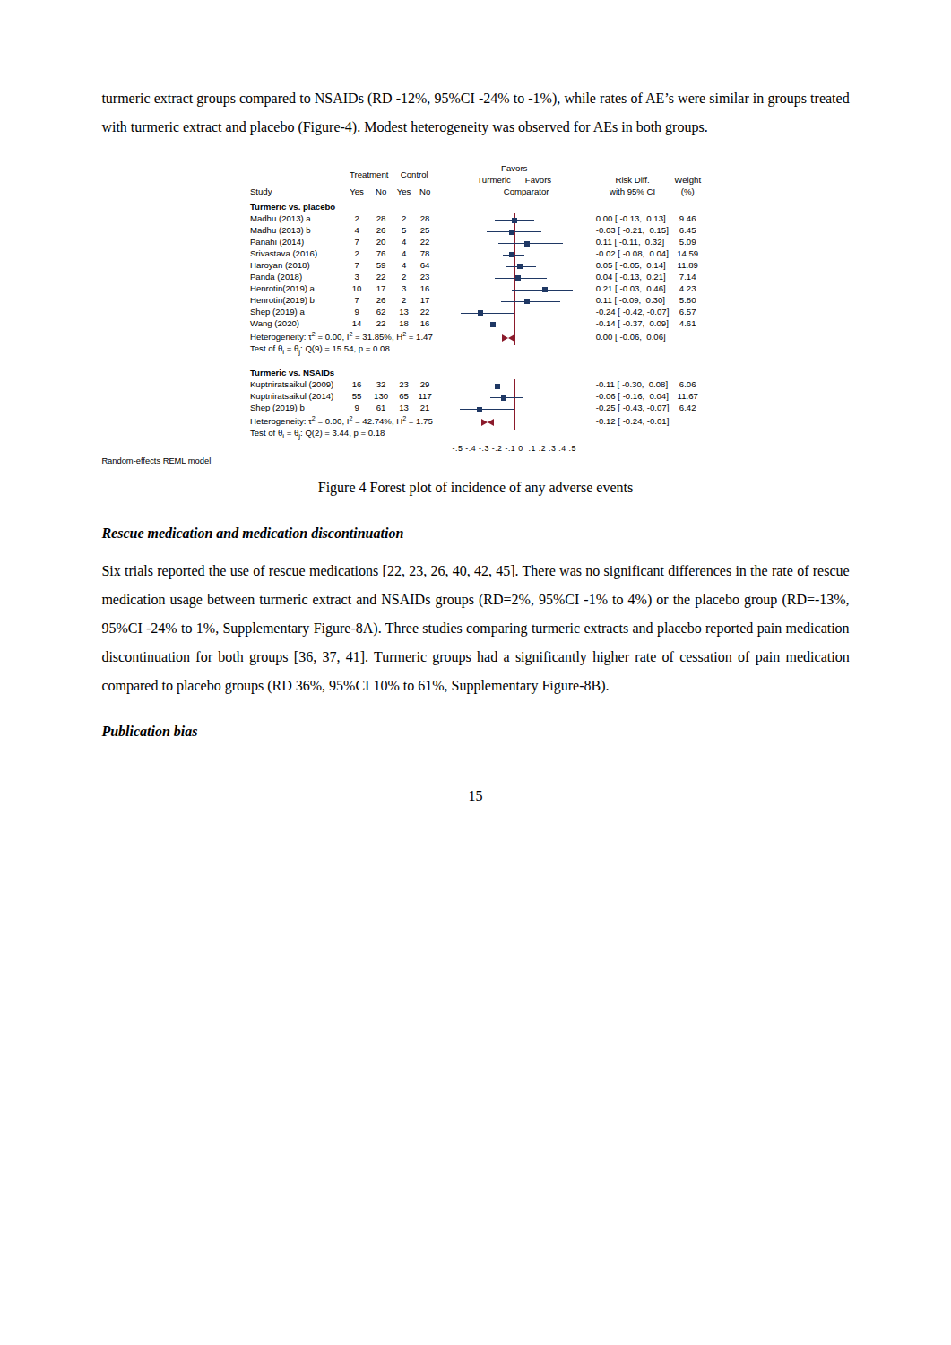turmeric extract groups compared to NSAIDs (RD -12%, 95%CI -24% to -1%), while rates of AE’s were similar in groups treated with turmeric extract and placebo (Figure-4). Modest heterogeneity was observed for AEs in both groups.
| Study | Treatment | Control | Favors Turmeric Favors Comparator | Risk Diff. with 95% CI | Weight (%) |
| --- | --- | --- | --- | --- | --- |
| Yes | No | Yes | No |
| Turmeric vs. placebo |
| Madhu (2013) a | 2 | 28 | 2 | 28 | | 0.00 [ -0.13, 0.13] | 9.46 |
| Madhu (2013) b | 4 | 26 | 5 | 25 | | -0.03 [ -0.21, 0.15] | 6.45 |
| Panahi (2014) | 7 | 20 | 4 | 22 | | 0.11 [ -0.11, 0.32] | 5.09 |
| Srivastava (2016) | 2 | 76 | 4 | 78 | | -0.02 [ -0.08, 0.04] | 14.59 |
| Haroyan (2018) | 7 | 59 | 4 | 64 | | 0.05 [ -0.05, 0.14] | 11.89 |
| Panda (2018) | 3 | 22 | 2 | 23 | | 0.04 [ -0.13, 0.21] | 7.14 |
| Henrotin(2019) a | 10 | 17 | 3 | 16 | | 0.21 [ -0.03, 0.46] | 4.23 |
| Henrotin(2019) b | 7 | 26 | 2 | 17 | | 0.11 [ -0.09, 0.30] | 5.80 |
| Shep (2019) a | 9 | 62 | 13 | 22 | | -0.24 [ -0.42, -0.07] | 6.57 |
| Wang (2020) | 14 | 22 | 18 | 16 | | -0.14 [ -0.37, 0.09] | 4.61 |
| Heterogeneity: τ 2 = 0.00, I 2 = 31.85%, H 2 = 1.47 | | 0.00 [ -0.06, 0.06] | |
| Test of θ i = θ j : Q(9) = 15.54, p = 0.08 |
| Turmeric vs. NSAIDs |
| Kuptniratsaikul (2009) | 16 | 32 | 23 | 29 | | -0.11 [ -0.30, 0.08] | 6.06 |
| Kuptniratsaikul (2014) | 55 | 130 | 65 | 117 | | -0.06 [ -0.16, 0.04] | 11.67 |
| Shep (2019) b | 9 | 61 | 13 | 21 | | -0.25 [ -0.43, -0.07] | 6.42 |
| Heterogeneity: τ 2 = 0.00, I 2 = 42.74%, H 2 = 1.75 | | -0.12 [ -0.24, -0.01] | |
| Test of θ i = θ j : Q(2) = 3.44, p = 0.18 |
| | -.5 -.4 -.3 -.2 -.1 0 .1 .2 .3 .4 .5 | |
Random-effects REML model
Figure 4 Forest plot of incidence of any adverse events
Rescue medication and medication discontinuation
Six trials reported the use of rescue medications [22, 23, 26, 40, 42, 45]. There was no significant differences in the rate of rescue medication usage between turmeric extract and NSAIDs groups (RD=2%, 95%CI -1% to 4%) or the placebo group (RD=-13%, 95%CI -24% to 1%, Supplementary Figure-8A). Three studies comparing turmeric extracts and placebo reported pain medication discontinuation for both groups [36, 37, 41]. Turmeric groups had a significantly higher rate of cessation of pain medication compared to placebo groups (RD 36%, 95%CI 10% to 61%, Supplementary Figure-8B).
Publication bias
15